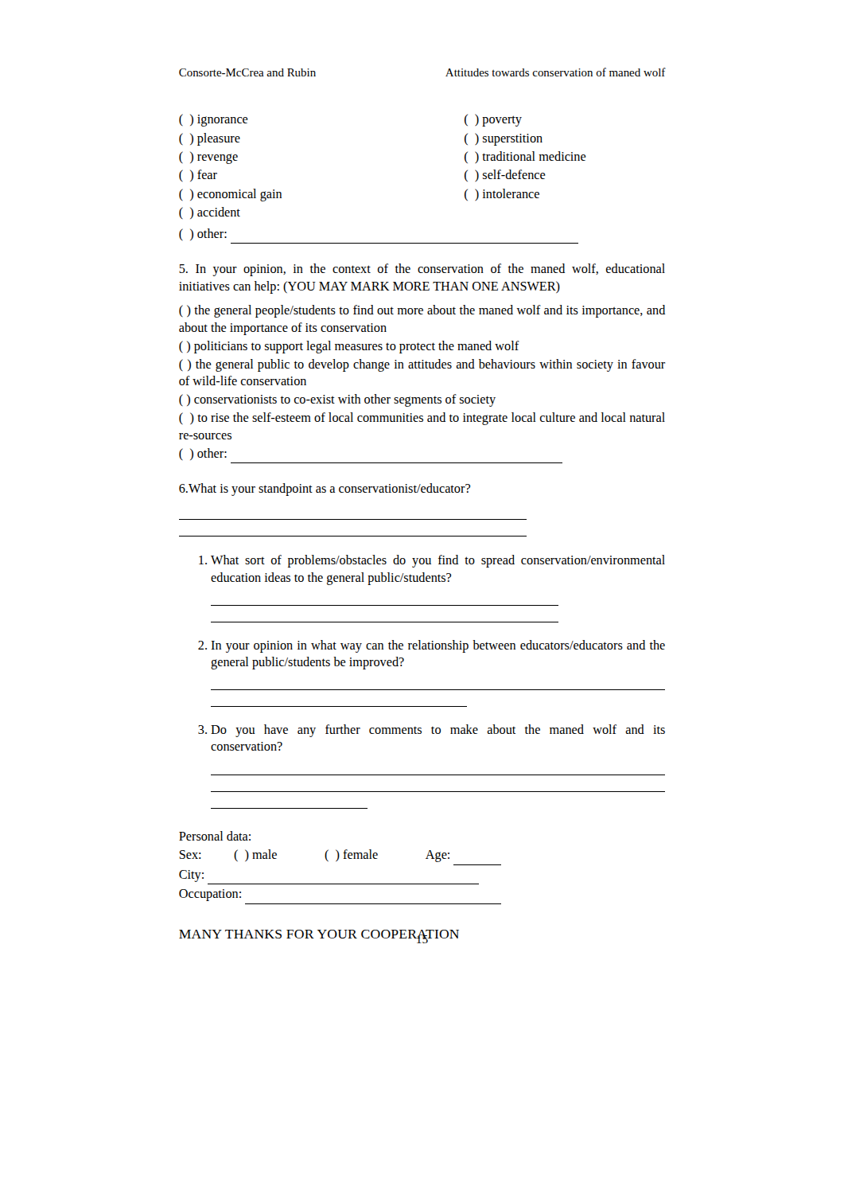Consorte-McCrea and Rubin Attitudes towards conservation of maned wolf
( ) ignorance
( ) pleasure
( ) revenge
( ) fear
( ) economical gain
( ) accident
( ) poverty
( ) superstition
( ) traditional medicine
( ) self-defence
( ) intolerance
( ) other:
5. In your opinion, in the context of the conservation of the maned wolf, educational initiatives can help: (YOU MAY MARK MORE THAN ONE ANSWER)
( ) the general people/students to find out more about the maned wolf and its importance, and about the importance of its conservation
( ) politicians to support legal measures to protect the maned wolf
( ) the general public to develop change in attitudes and behaviours within society in favour of wild-life conservation
( ) conservationists to co-exist with other segments of society
( ) to rise the self-esteem of local communities and to integrate local culture and local natural re-sources
( ) other:
6.What is your standpoint as a conservationist/educator?
What sort of problems/obstacles do you find to spread conservation/environmental education ideas to the general public/students?
In your opinion in what way can the relationship between educators/educators and the general public/students be improved?
Do you have any further comments to make about the maned wolf and its conservation?
Personal data:
Sex: ( ) male ( ) female Age:
City:
Occupation:
MANY THANKS FOR YOUR COOPERATION
15